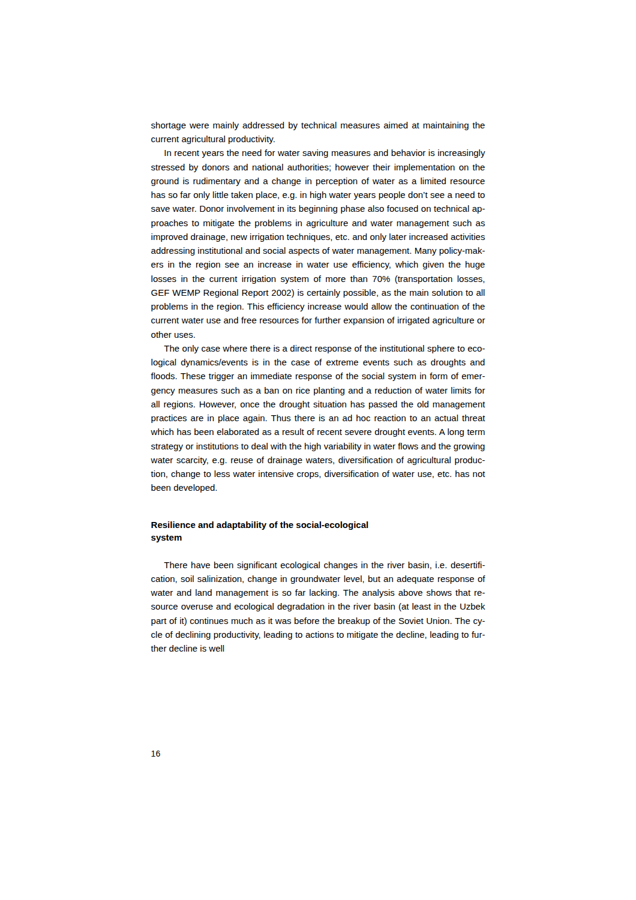shortage were mainly addressed by technical measures aimed at maintaining the current agricultural productivity.
In recent years the need for water saving measures and behavior is increasingly stressed by donors and national authorities; however their implementation on the ground is rudimentary and a change in perception of water as a limited resource has so far only little taken place, e.g. in high water years people don’t see a need to save water. Donor involvement in its beginning phase also focused on technical approaches to mitigate the problems in agriculture and water management such as improved drainage, new irrigation techniques, etc. and only later increased activities addressing institutional and social aspects of water management. Many policy-makers in the region see an increase in water use efficiency, which given the huge losses in the current irrigation system of more than 70% (transportation losses, GEF WEMP Regional Report 2002) is certainly possible, as the main solution to all problems in the region. This efficiency increase would allow the continuation of the current water use and free resources for further expansion of irrigated agriculture or other uses.
The only case where there is a direct response of the institutional sphere to ecological dynamics/events is in the case of extreme events such as droughts and floods. These trigger an immediate response of the social system in form of emergency measures such as a ban on rice planting and a reduction of water limits for all regions. However, once the drought situation has passed the old management practices are in place again. Thus there is an ad hoc reaction to an actual threat which has been elaborated as a result of recent severe drought events. A long term strategy or institutions to deal with the high variability in water flows and the growing water scarcity, e.g. reuse of drainage waters, diversification of agricultural production, change to less water intensive crops, diversification of water use, etc. has not been developed.
Resilience and adaptability of the social-ecological
system
There have been significant ecological changes in the river basin, i.e. desertification, soil salinization, change in groundwater level, but an adequate response of water and land management is so far lacking. The analysis above shows that resource overuse and ecological degradation in the river basin (at least in the Uzbek part of it) continues much as it was before the breakup of the Soviet Union. The cycle of declining productivity, leading to actions to mitigate the decline, leading to further decline is well
16